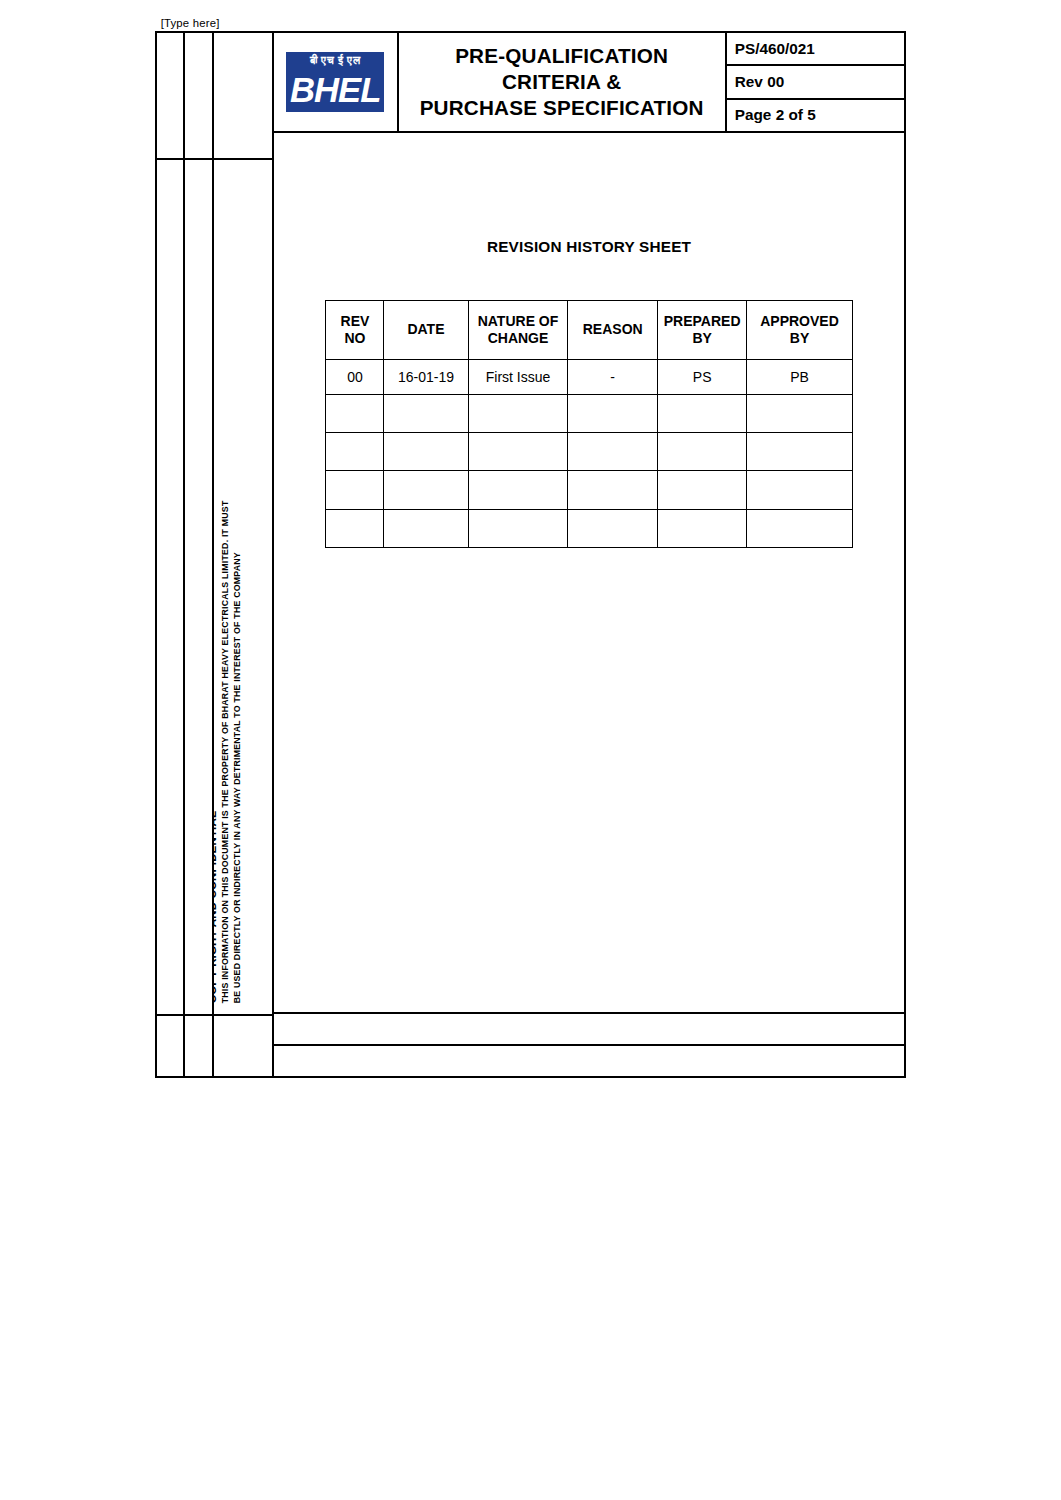[Type here]
COPY RIGHT AND CONFIDENTIAL THIS INFORMATION ON THIS DOCUMENT IS THE PROPERTY OF BHARAT HEAVY ELECTRICALS LIMITED. IT MUST BE USED DIRECTLY OR INDIRECTLY IN ANY WAY DETRIMENTAL TO THE INTEREST OF THE COMPANY
बी एच ई एल
BHEL
PRE-QUALIFICATION CRITERIA &
PURCHASE SPECIFICATION
PS/460/021
Rev 00
Page 2 of 5
REVISION HISTORY SHEET
| REV NO | DATE | NATURE OF CHANGE | REASON | PREPARED BY | APPROVED BY |
| --- | --- | --- | --- | --- | --- |
| 00 | 16-01-19 | First Issue | - | PS | PB |